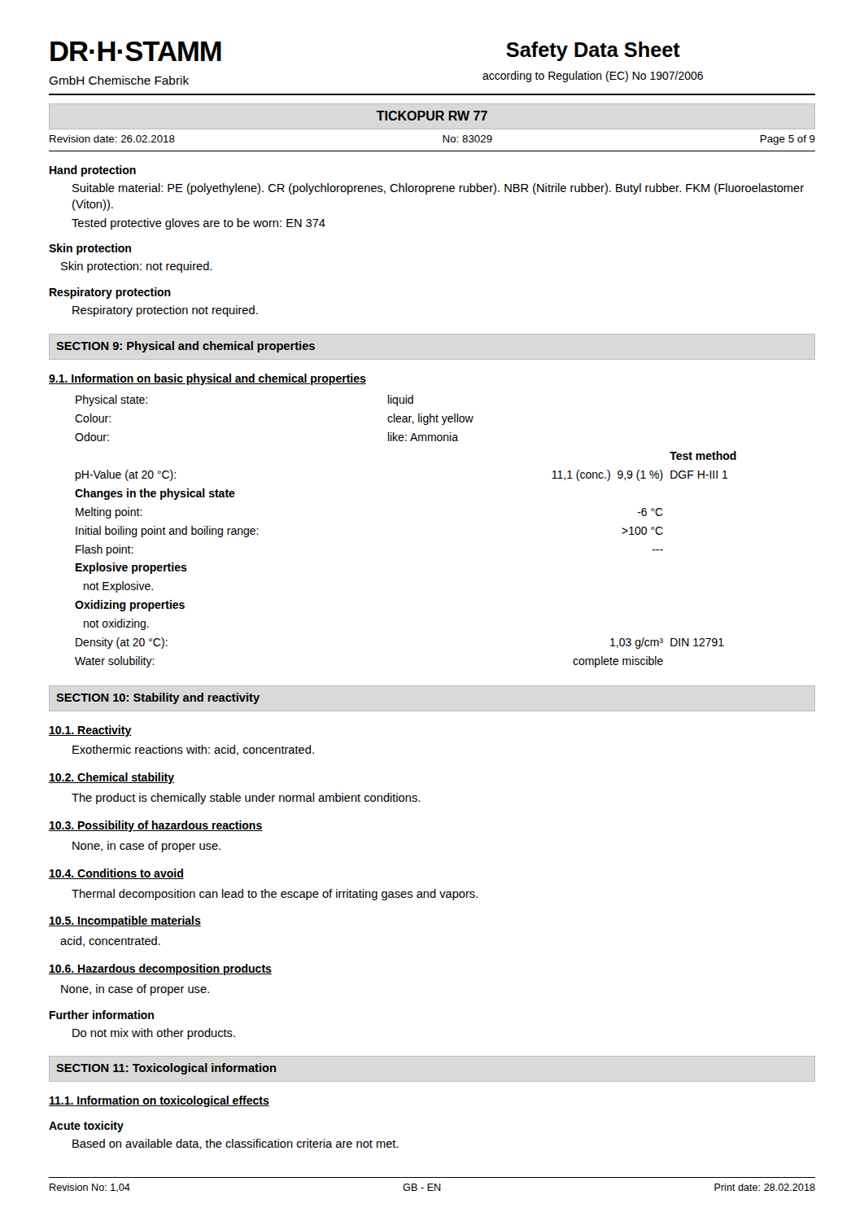DR·H·STAMM
GmbH Chemische Fabrik
Safety Data Sheet
according to Regulation (EC) No 1907/2006
TICKOPUR RW 77
Revision date: 26.02.2018
No: 83029
Page 5 of 9
Hand protection
Suitable material: PE (polyethylene). CR (polychloroprenes, Chloroprene rubber). NBR (Nitrile rubber). Butyl rubber. FKM (Fluoroelastomer (Viton)).
Tested protective gloves are to be worn: EN 374
Skin protection
Skin protection: not required.
Respiratory protection
Respiratory protection not required.
SECTION 9: Physical and chemical properties
9.1. Information on basic physical and chemical properties
| Physical state: | liquid | |
| Colour: | clear, light yellow | |
| Odour: | like: Ammonia | |
| | | Test method |
| pH-Value (at 20 °C): | 11,1 (conc.) 9,9 (1 %) | DGF H-III 1 |
| Changes in the physical state | | |
| Melting point: | -6 °C | |
| Initial boiling point and boiling range: | >100 °C | |
| Flash point: | --- | |
| Explosive properties | | |
| not Explosive. | | |
| Oxidizing properties | | |
| not oxidizing. | | |
| Density (at 20 °C): | 1,03 g/cm³ | DIN 12791 |
| Water solubility: | complete miscible | |
SECTION 10: Stability and reactivity
10.1. Reactivity
Exothermic reactions with: acid, concentrated.
10.2. Chemical stability
The product is chemically stable under normal ambient conditions.
10.3. Possibility of hazardous reactions
None, in case of proper use.
10.4. Conditions to avoid
Thermal decomposition can lead to the escape of irritating gases and vapors.
10.5. Incompatible materials
acid, concentrated.
10.6. Hazardous decomposition products
None, in case of proper use.
Further information
Do not mix with other products.
SECTION 11: Toxicological information
11.1. Information on toxicological effects
Acute toxicity
Based on available data, the classification criteria are not met.
Revision No: 1,04
GB - EN
Print date: 28.02.2018